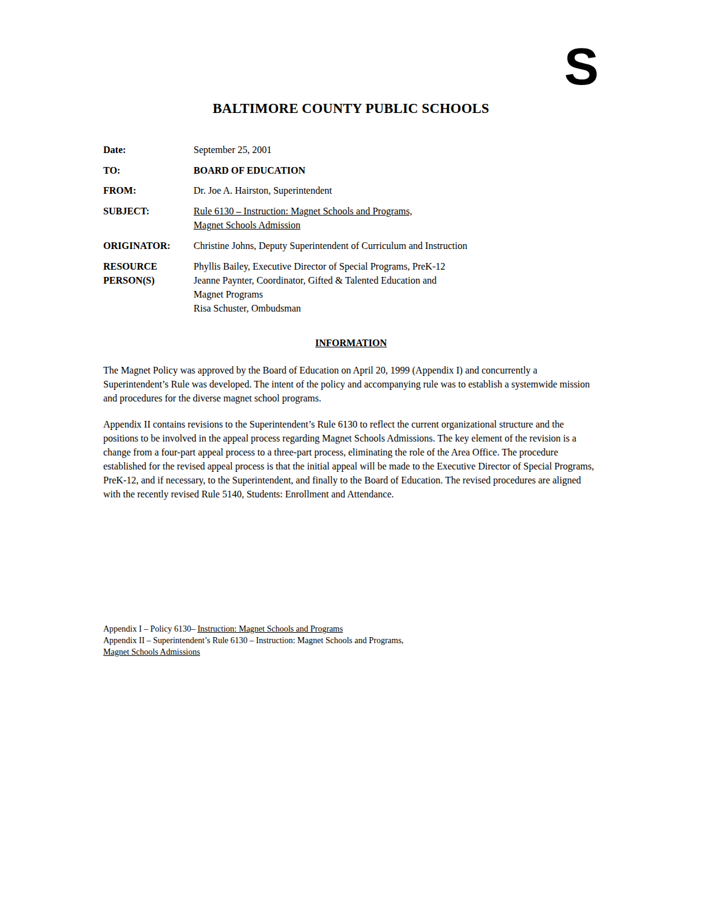S
BALTIMORE COUNTY PUBLIC SCHOOLS
| Date: | September 25, 2001 |
| TO: | BOARD OF EDUCATION |
| FROM: | Dr. Joe A. Hairston, Superintendent |
| SUBJECT: | Rule 6130 – Instruction: Magnet Schools and Programs, Magnet Schools Admission |
| ORIGINATOR: | Christine Johns, Deputy Superintendent of Curriculum and Instruction |
| RESOURCE PERSON(S) | Phyllis Bailey, Executive Director of Special Programs, PreK-12 Jeanne Paynter, Coordinator, Gifted & Talented Education and Magnet Programs Risa Schuster, Ombudsman |
INFORMATION
The Magnet Policy was approved by the Board of Education on April 20, 1999 (Appendix I) and concurrently a Superintendent’s Rule was developed. The intent of the policy and accompanying rule was to establish a systemwide mission and procedures for the diverse magnet school programs.
Appendix II contains revisions to the Superintendent’s Rule 6130 to reflect the current organizational structure and the positions to be involved in the appeal process regarding Magnet Schools Admissions. The key element of the revision is a change from a four-part appeal process to a three-part process, eliminating the role of the Area Office. The procedure established for the revised appeal process is that the initial appeal will be made to the Executive Director of Special Programs, PreK-12, and if necessary, to the Superintendent, and finally to the Board of Education. The revised procedures are aligned with the recently revised Rule 5140, Students: Enrollment and Attendance.
Appendix I – Policy 6130– Instruction: Magnet Schools and Programs
Appendix II – Superintendent’s Rule 6130 – Instruction: Magnet Schools and Programs,
Magnet Schools Admissions